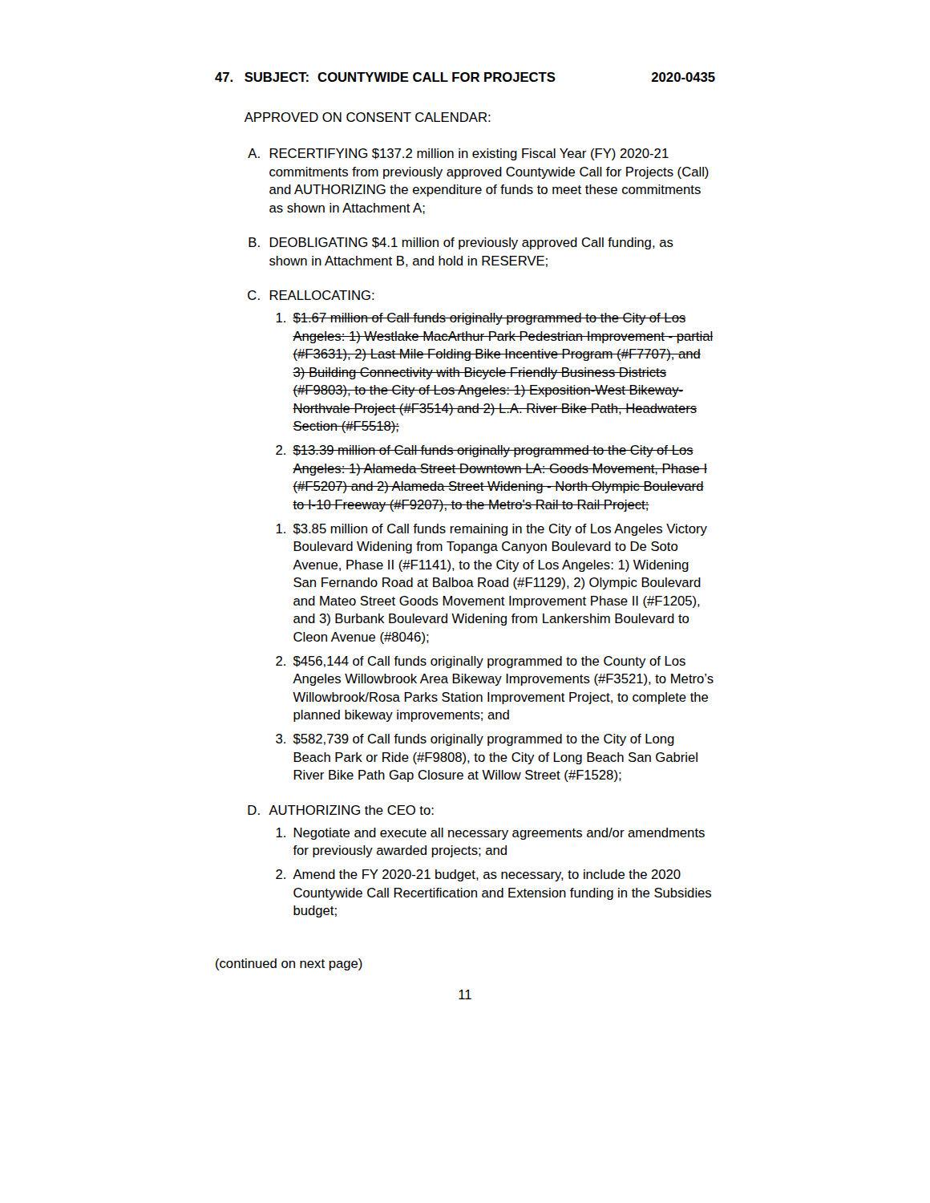47. SUBJECT: COUNTYWIDE CALL FOR PROJECTS 2020-0435
APPROVED ON CONSENT CALENDAR:
RECERTIFYING $137.2 million in existing Fiscal Year (FY) 2020-21 commitments from previously approved Countywide Call for Projects (Call) and AUTHORIZING the expenditure of funds to meet these commitments as shown in Attachment A;
DEOBLIGATING $4.1 million of previously approved Call funding, as shown in Attachment B, and hold in RESERVE;
REALLOCATING:
$1.67 million of Call funds originally programmed to the City of Los Angeles: 1) Westlake MacArthur Park Pedestrian Improvement - partial (#F3631), 2) Last Mile Folding Bike Incentive Program (#F7707), and 3) Building Connectivity with Bicycle Friendly Business Districts (#F9803), to the City of Los Angeles: 1) Exposition-West Bikeway-Northvale Project (#F3514) and 2) L.A. River Bike Path, Headwaters Section (#F5518);
$13.39 million of Call funds originally programmed to the City of Los Angeles: 1) Alameda Street Downtown LA: Goods Movement, Phase I (#F5207) and 2) Alameda Street Widening - North Olympic Boulevard to I-10 Freeway (#F9207), to the Metro's Rail to Rail Project;
$3.85 million of Call funds remaining in the City of Los Angeles Victory Boulevard Widening from Topanga Canyon Boulevard to De Soto Avenue, Phase II (#F1141), to the City of Los Angeles: 1) Widening San Fernando Road at Balboa Road (#F1129), 2) Olympic Boulevard and Mateo Street Goods Movement Improvement Phase II (#F1205), and 3) Burbank Boulevard Widening from Lankershim Boulevard to Cleon Avenue (#8046);
$456,144 of Call funds originally programmed to the County of Los Angeles Willowbrook Area Bikeway Improvements (#F3521), to Metro’s Willowbrook/Rosa Parks Station Improvement Project, to complete the planned bikeway improvements; and
$582,739 of Call funds originally programmed to the City of Long Beach Park or Ride (#F9808), to the City of Long Beach San Gabriel River Bike Path Gap Closure at Willow Street (#F1528);
AUTHORIZING the CEO to:
Negotiate and execute all necessary agreements and/or amendments for previously awarded projects; and
Amend the FY 2020-21 budget, as necessary, to include the 2020 Countywide Call Recertification and Extension funding in the Subsidies budget;
(continued on next page)
11